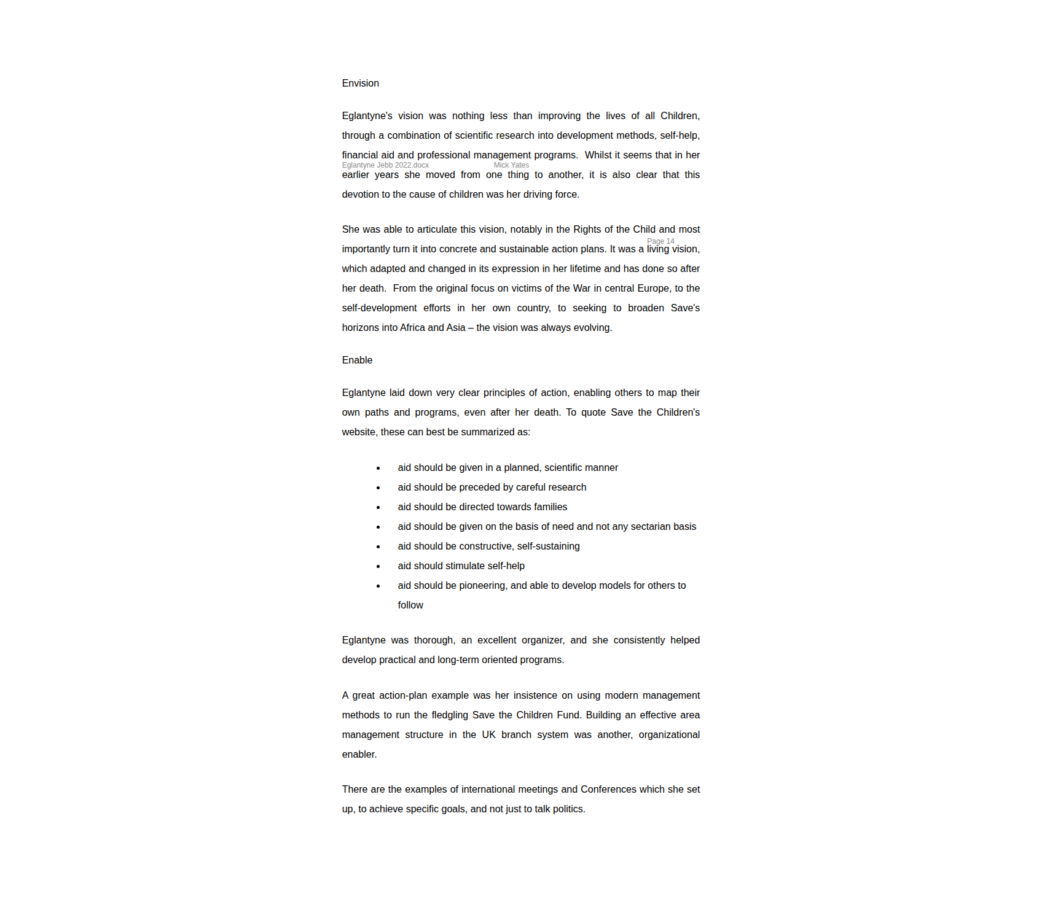Envision
Eglantyne's vision was nothing less than improving the lives of all Children, through a combination of scientific research into development methods, self-help, financial aid and professional management programs. Whilst it seems that in her earlier years she moved from one thing to another, it is also clear that this devotion to the cause of children was her driving force.
She was able to articulate this vision, notably in the Rights of the Child and most importantly turn it into concrete and sustainable action plans. It was a living vision, which adapted and changed in its expression in her lifetime and has done so after her death. From the original focus on victims of the War in central Europe, to the self-development efforts in her own country, to seeking to broaden Save's horizons into Africa and Asia – the vision was always evolving.
Enable
Eglantyne laid down very clear principles of action, enabling others to map their own paths and programs, even after her death. To quote Save the Children's website, these can best be summarized as:
aid should be given in a planned, scientific manner
aid should be preceded by careful research
aid should be directed towards families
aid should be given on the basis of need and not any sectarian basis
aid should be constructive, self-sustaining
aid should stimulate self-help
aid should be pioneering, and able to develop models for others to follow
Eglantyne was thorough, an excellent organizer, and she consistently helped develop practical and long-term oriented programs.
A great action-plan example was her insistence on using modern management methods to run the fledgling Save the Children Fund. Building an effective area management structure in the UK branch system was another, organizational enabler.
There are the examples of international meetings and Conferences which she set up, to achieve specific goals, and not just to talk politics.
Eglantyne Jebb 2022.docx Mick Yates Page 14 13/03/2022